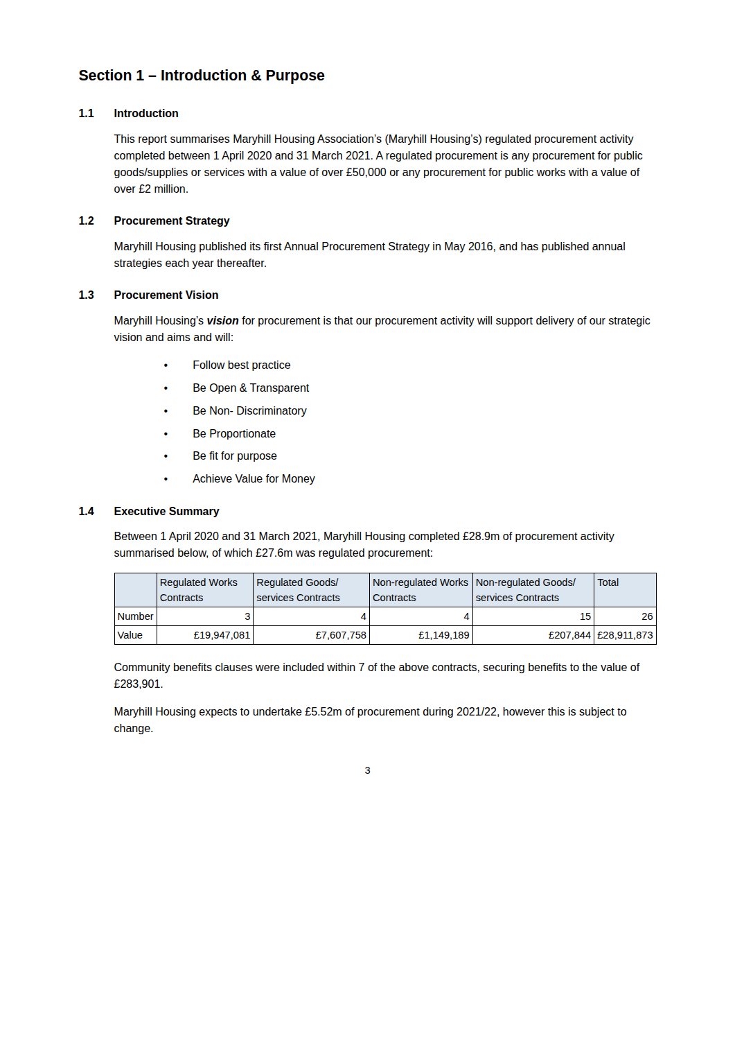Section 1 – Introduction & Purpose
1.1 Introduction
This report summarises Maryhill Housing Association’s (Maryhill Housing’s) regulated procurement activity completed between 1 April 2020 and 31 March 2021. A regulated procurement is any procurement for public goods/supplies or services with a value of over £50,000 or any procurement for public works with a value of over £2 million.
1.2 Procurement Strategy
Maryhill Housing published its first Annual Procurement Strategy in May 2016, and has published annual strategies each year thereafter.
1.3 Procurement Vision
Maryhill Housing’s vision for procurement is that our procurement activity will support delivery of our strategic vision and aims and will:
Follow best practice
Be Open & Transparent
Be Non- Discriminatory
Be Proportionate
Be fit for purpose
Achieve Value for Money
1.4 Executive Summary
Between 1 April 2020 and 31 March 2021, Maryhill Housing completed £28.9m of procurement activity summarised below, of which £27.6m was regulated procurement:
| | Regulated Works Contracts | Regulated Goods/ services Contracts | Non-regulated Works Contracts | Non-regulated Goods/ services Contracts | Total |
| --- | --- | --- | --- | --- | --- |
| Number | 3 | 4 | 4 | 15 | 26 |
| Value | £19,947,081 | £7,607,758 | £1,149,189 | £207,844 | £28,911,873 |
Community benefits clauses were included within 7 of the above contracts, securing benefits to the value of £283,901.
Maryhill Housing expects to undertake £5.52m of procurement during 2021/22, however this is subject to change.
3